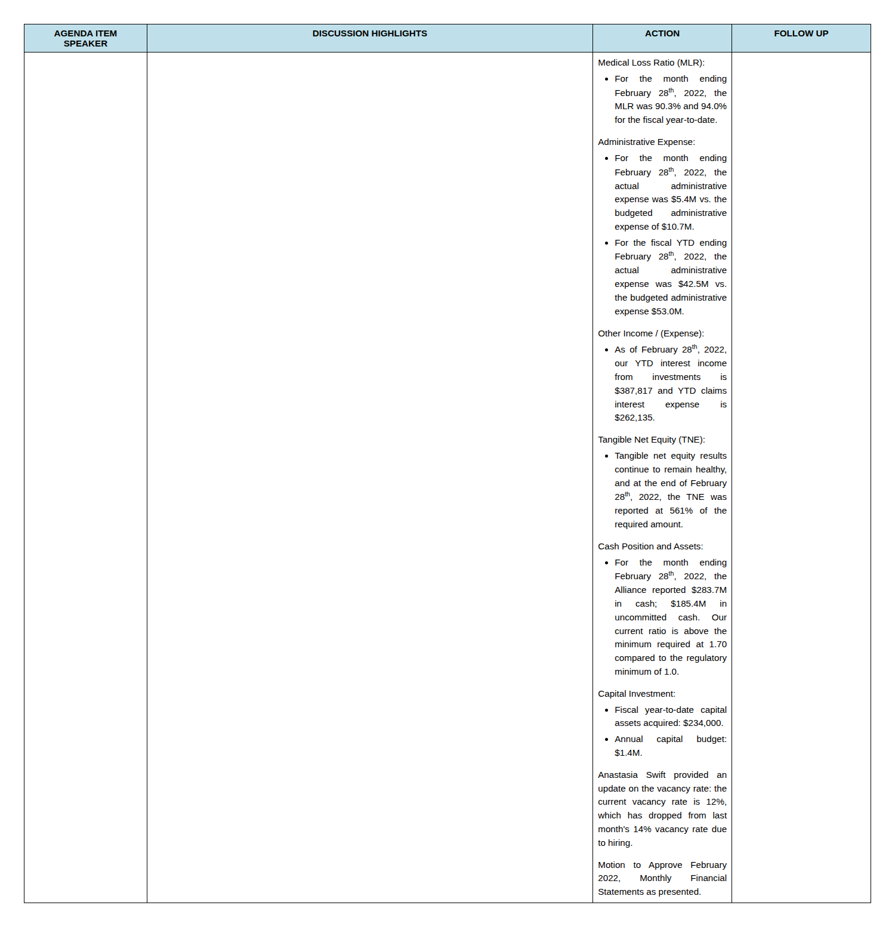| AGENDA ITEM SPEAKER | DISCUSSION HIGHLIGHTS | ACTION | FOLLOW UP |
| --- | --- | --- | --- |
| | | Medical Loss Ratio (MLR): For the month ending February 28 th , 2022, the MLR was 90.3% and 94.0% for the fiscal year-to-date. Administrative Expense: For the month ending February 28 th , 2022, the actual administrative expense was $5.4M vs. the budgeted administrative expense of $10.7M. For the fiscal YTD ending February 28 th , 2022, the actual administrative expense was $42.5M vs. the budgeted administrative expense $53.0M. Other Income / (Expense): As of February 28 th , 2022, our YTD interest income from investments is $387,817 and YTD claims interest expense is $262,135. Tangible Net Equity (TNE): Tangible net equity results continue to remain healthy, and at the end of February 28 th , 2022, the TNE was reported at 561% of the required amount. Cash Position and Assets: For the month ending February 28 th , 2022, the Alliance reported $283.7M in cash; $185.4M in uncommitted cash. Our current ratio is above the minimum required at 1.70 compared to the regulatory minimum of 1.0. Capital Investment: Fiscal year-to-date capital assets acquired: $234,000. Annual capital budget: $1.4M. Anastasia Swift provided an update on the vacancy rate: the current vacancy rate is 12%, which has dropped from last month's 14% vacancy rate due to hiring. Motion to Approve February 2022, Monthly Financial Statements as presented. | | |